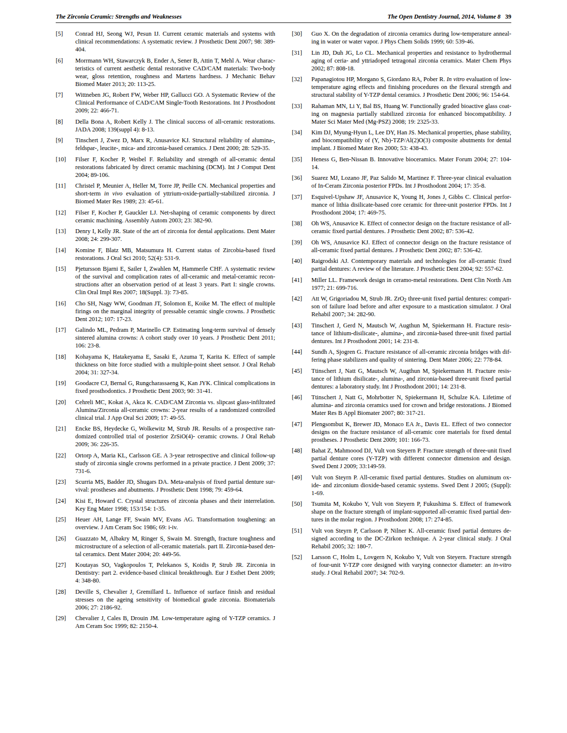The Zirconia Ceramic: Strengths and Weaknesses
The Open Dentistry Journal, 2014, Volume 8 39
[5] Conrad HJ, Seong WJ, Pesun IJ. Current ceramic materials and systems with clinical recommendations: A systematic review. J Prosthetic Dent 2007; 98: 389-404.
[6] Morrmann WH, Stawarczyk B, Ender A, Sener B, Attin T, Mehl A. Wear characteristics of current aesthetic dental restorative CAD/CAM materials: Two-body wear, gloss retention, roughness and Martens hardness. J Mechanic Behav Biomed Mater 2013; 20: 113-25.
[7] Wittneben JG, Robert FW, Weber HP, Gallucci GO. A Systematic Review of the Clinical Performance of CAD/CAM Single-Tooth Restorations. Int J Prosthodont 2009; 22: 466-71.
[8] Della Bona A, Robert Kelly J. The clinical success of all-ceramic restorations. JADA 2008; 139(suppl 4): 8-13.
[9] Tinschert J, Zwez D, Marx R, Anusavice KJ. Structural reliability of alumina-, feldspar-, leucite-, mica- and zirconia-based ceramics. J Dent 2000; 28: 529-35.
[10] Filser F, Kocher P, Weibel F. Reliability and strength of all-ceramic dental restorations fabricated by direct ceramic machining (DCM). Int J Comput Dent 2004; 89-106.
[11] Christel P, Meunier A, Heller M, Torre JP, Peille CN. Mechanical properties and short-term in vivo evaluation of yttrium-oxide-partially-stabilized zirconia. J Biomed Mater Res 1989; 23: 45-61.
[12] Filser F, Kocher P, Gauckler LJ. Net-shaping of ceramic components by direct ceramic machining. Assembly Autom 2003; 23: 382-90.
[13] Denry I, Kelly JR. State of the art of zirconia for dental applications. Dent Mater 2008; 24: 299-307.
[14] Komine F, Blatz MB, Matsumura H. Current status of Zircobia-based fixed restorations. J Oral Sci 2010; 52(4): 531-9.
[15] Pjetursson Bjarni E, Sailer I, Zwahlen M, Hammerle CHF. A systematic review of the survival and complication rates of all-ceramic and metal-ceramic reconstructions after an observation period of at least 3 years. Part I: single crowns. Clin Oral Impl Res 2007; 18(Suppl. 3): 73-85.
[16] Cho SH, Nagy WW, Goodman JT, Solomon E, Koike M. The effect of multiple firings on the marginal integrity of pressable ceramic single crowns. J Prosthetic Dent 2012; 107: 17-23.
[17] Galindo ML, Pedram P, Marinello CP. Estimating long-term survival of densely sintered alumina crowns: A cohort study over 10 years. J Prosthetic Dent 2011; 106: 23-8.
[18] Kohayama K, Hatakeyama E, Sasaki E, Azuma T, Karita K. Effect of sample thickness on bite force studied with a multiple-point sheet sensor. J Oral Rehab 2004; 31: 327-34.
[19] Goodacre CJ, Bernal G, Rungcharassaeng K, Kan JYK. Clinical complications in fixed prosthodontics. J Prosthetic Dent 2003; 90: 31-41.
[20] Cehreli MC, Kokat A, Akca K. CAD/CAM Zirconia vs. slipcast glass-infiltrated Alumina/Zirconia all-ceramic crowns: 2-year results of a randomized controlled clinical trial. J App Oral Sci 2009; 17: 49-55.
[21] Encke BS, Heydecke G, Wolkewitz M, Strub JR. Results of a prospective randomized controlled trial of posterior ZrSiO(4)- ceramic crowns. J Oral Rehab 2009; 36: 226-35.
[22] Ortorp A, Maria KL, Carlsson GE. A 3-year retrospective and clinical follow-up study of zirconia single crowns performed in a private practice. J Dent 2009; 37: 731-6.
[23] Scurria MS, Badder JD, Shugars DA. Meta-analysis of fixed partial denture survival: prostheses and abutments. J Prosthetic Dent 1998; 79: 459-64.
[24] Kisi E, Howard C. Crystal structures of zirconia phases and their interrelation. Key Eng Mater 1998; 153/154: 1-35.
[25] Heuer AH, Lange FF, Swain MV, Evans AG. Transformation toughening: an overview. J Am Ceram Soc 1986; 69: i-iv.
[26] Guazzato M, Albakry M, Ringer S, Swain M. Strength, fracture toughness and microstructure of a selection of all-ceramic materials. part II. Zirconia-based dental ceramics. Dent Mater 2004; 20: 449-56.
[27] Koutayas SO, Vagkopoulos T, Pelekanos S, Koidis P, Strub JR. Zirconia in Dentistry: part 2. evidence-based clinical breakthrough. Eur J Esthet Dent 2009; 4: 348-80.
[28] Deville S, Chevalier J, Gremillard L. Influence of surface finish and residual stresses on the ageing sensitivity of biomedical grade zirconia. Biomaterials 2006; 27: 2186-92.
[29] Chevalier J, Cales B, Drouin JM. Low-temperature aging of Y-TZP ceramics. J Am Ceram Soc 1999; 82: 2150-4.
[30] Guo X. On the degradation of zirconia ceramics during low-temperature annealing in water or water vapor. J Phys Chem Solids 1999; 60: 539-46.
[31] Lin JD, Duh JG, Lo CL. Mechanical properties and resistance to hydrothermal aging of ceria- and yttriadoped tetragonal zirconia ceramics. Mater Chem Phys 2002; 87: 808-18.
[32] Papanagiotou HP, Morgano S, Giordano RA, Pober R. In vitro evaluation of low-temperature aging effects and finishing procedures on the flexural strength and structural stability of Y-TZP dental ceramics. J Prosthetic Dent 2006; 96: 154-64.
[33] Rahaman MN, Li Y, Bal BS, Huang W. Functionally graded bioactive glass coating on magnesia partially stabilized zirconia for enhanced biocompatibility. J Mater Sci Mater Med (Mg-PSZ) 2008; 19: 2325-33.
[34] Kim DJ, Myung-Hyun L, Lee DY, Han JS. Mechanical properties, phase stability, and biocompatibility of (Y, Nb)-TZP/Al(2)O(3) composite abutments for dental implant. J Biomed Mater Res 2000; 53: 438-43.
[35] Heness G, Ben-Nissan B. Innovative bioceramics. Mater Forum 2004; 27: 104-14.
[36] Suarez MJ, Lozano JF, Paz Salido M, Martinez F. Three-year clinical evaluation of In-Ceram Zirconia posterior FPDs. Int J Prosthodont 2004; 17: 35-8.
[37] Esquivel-Upshaw JF, Anusavice K, Young H, Jones J, Gibbs C. Clinical performance of lithia disilicate-based core ceramic for three-unit posterior FPDs. Int J Prosthodont 2004; 17: 469-75.
[38] Oh WS, Anusavice K. Effect of connector design on the fracture resistance of all-ceramic fixed partial dentures. J Prosthetic Dent 2002; 87: 536-42.
[39] Oh WS, Anusavice KJ. Effect of connector design on the fracture resistance of all-ceramic fixed partial dentures. J Prosthetic Dent 2002; 87: 536-42.
[40] Raigrodski AJ. Contemporary materials and technologies for all-ceramic fixed partial dentures: A review of the literature. J Prosthetic Dent 2004; 92: 557-62.
[41] Miller LL. Framework design in ceramo-metal restorations. Dent Clin North Am 1977; 21: 699-716.
[42] Att W, Grigoriadou M, Strub JR. ZrO2 three-unit fixed partial dentures: comparison of failure load before and after exposure to a mastication simulator. J Oral Rehabil 2007; 34: 282-90.
[43] Tinschert J, Gerd N, Mautsch W, Augthun M, Spiekermann H. Fracture resistance of lithium-disilicate-, alumina-, and zirconia-based three-unit fixed partial dentures. Int J Prosthodont 2001; 14: 231-8.
[44] Sundh A, Sjogren G. Fracture resistance of all-ceramic zirconia bridges with differing phase stabilizers and quality of sintering. Dent Mater 2006; 22: 778-84.
[45] Ttinschert J, Natt G, Mautsch W, Augthun M, Spiekermann H. Fracture resistance of lithium disilicate-, alumina-, and zirconia-based three-unit fixed partial dentures: a laboratory study. Int J Prosthodont 2001; 14: 231-8.
[46] Ttinschert J, Natt G, Mohrbotter N, Spiekermann H, Schulze KA. Lifetime of alumina- and zirconia ceramics used for crown and bridge restorations. J Biomed Mater Res B Appl Biomater 2007; 80: 317-21.
[47] Plengsombut K, Brewer JD, Monaco EA Jr., Davis EL. Effect of two connector designs on the fracture resistance of all-ceramic core materials for fixed dental prostheses. J Prosthetic Dent 2009; 101: 166-73.
[48] Bahat Z, Mahmoood DJ, Vult von Steyern P. Fracture strength of three-unit fixed partial denture cores (Y-TZP) with different connector dimension and design. Swed Dent J 2009; 33:149-59.
[49] Vult von Steyrn P. All-ceramic fixed partial dentures. Studies on aluminum oxide- and zirconium dioxide-based ceramic systems. Swed Dent J 2005; (Suppl): 1-69.
[50] Tsumita M, Kokubo Y, Vult von Steyern P, Fukushima S. Effect of framework shape on the fracture strength of implant-supported all-ceramic fixed partial dentures in the molar region. J Prosthodont 2008; 17: 274-85.
[51] Vult von Steyrn P, Carlsson P, Nilner K. All-ceramic fixed partial dentures designed according to the DC-Zirkon technique. A 2-year clinical study. J Oral Rehabil 2005; 32: 180-7.
[52] Larsson C, Holm L, Lovgern N, Kokubo Y, Vult von Steyern. Fracture strength of four-unit Y-TZP core designed with varying connector diameter: an in-vitro study. J Oral Rehabil 2007; 34: 702-9.